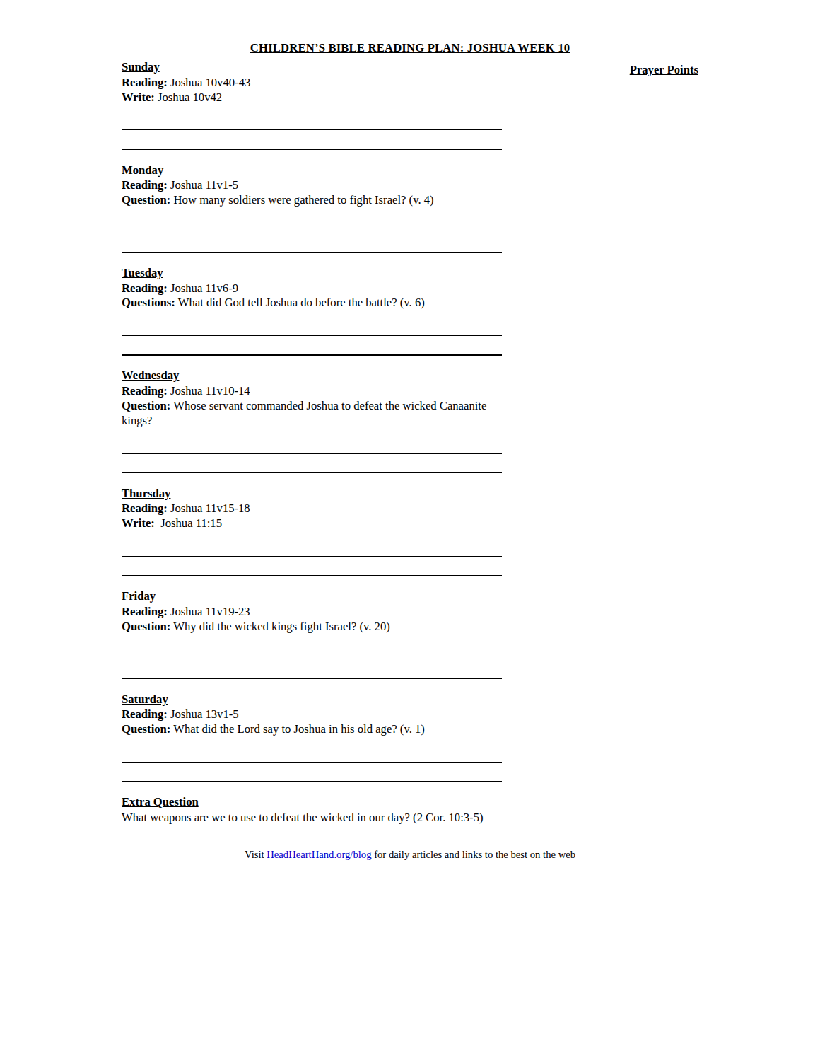CHILDREN’S BIBLE READING PLAN: JOSHUA WEEK 10
Prayer Points
Sunday
Reading: Joshua 10v40-43
Write: Joshua 10v42
Monday
Reading: Joshua 11v1-5
Question: How many soldiers were gathered to fight Israel? (v. 4)
Tuesday
Reading: Joshua 11v6-9
Questions: What did God tell Joshua do before the battle? (v. 6)
Wednesday
Reading: Joshua 11v10-14
Question: Whose servant commanded Joshua to defeat the wicked Canaanite kings?
Thursday
Reading: Joshua 11v15-18
Write: Joshua 11:15
Friday
Reading: Joshua 11v19-23
Question: Why did the wicked kings fight Israel? (v. 20)
Saturday
Reading: Joshua 13v1-5
Question: What did the Lord say to Joshua in his old age? (v. 1)
Extra Question
What weapons are we to use to defeat the wicked in our day? (2 Cor. 10:3-5)
Visit HeadHeartHand.org/blog for daily articles and links to the best on the web